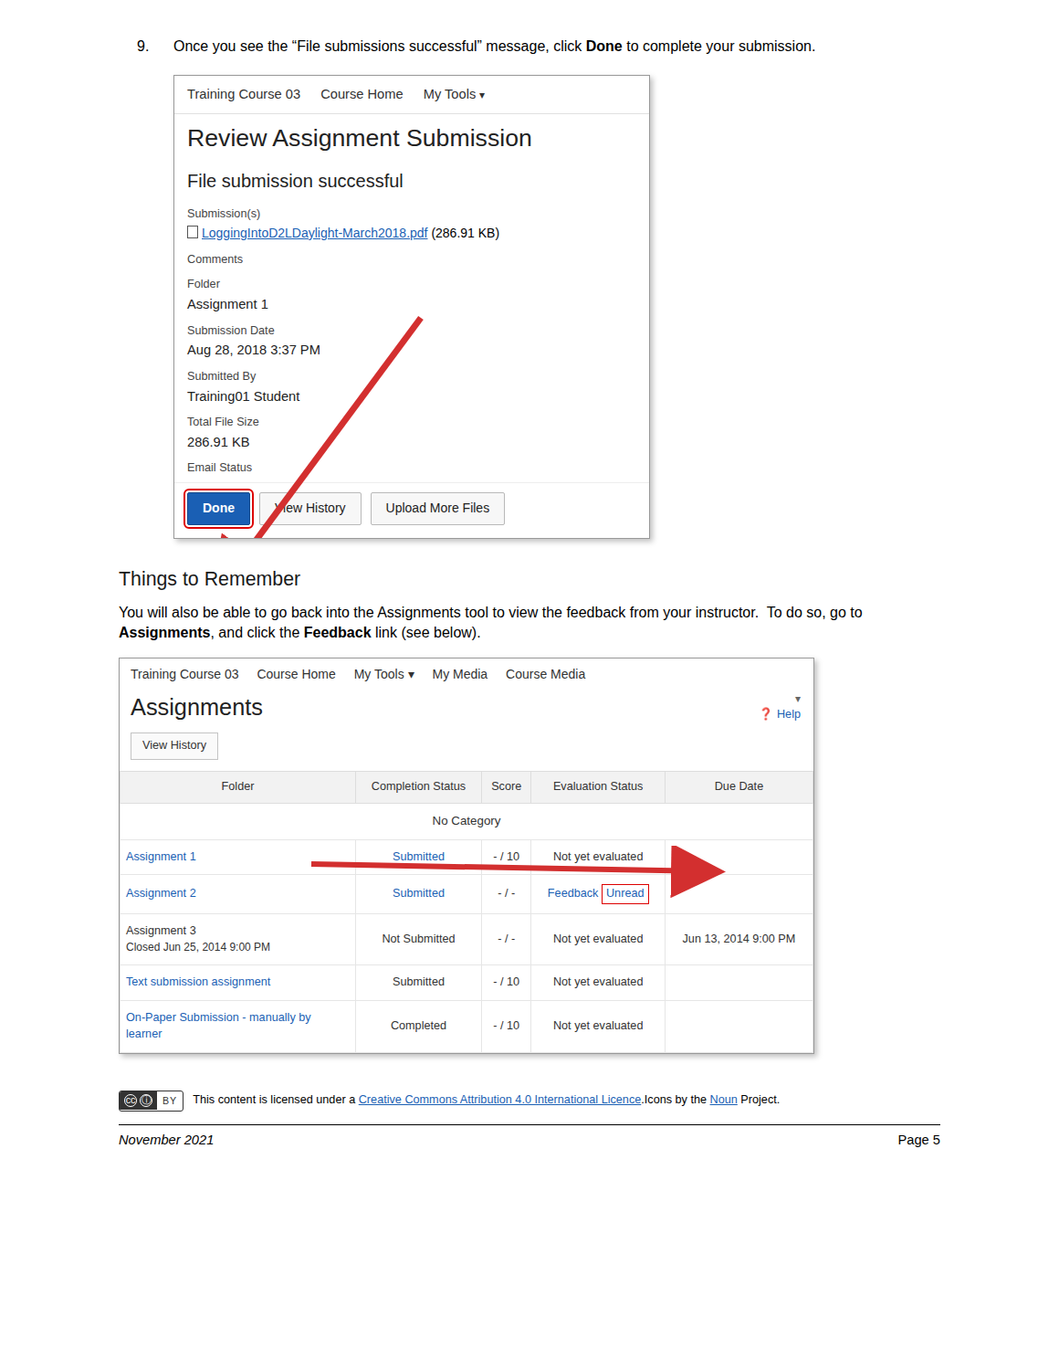9. Once you see the “File submissions successful” message, click Done to complete your submission.
Training Course 03 Course Home My Tools
Review Assignment Submission
File submission successful
Submission(s)
LoggingIntoD2LDaylight-March2018.pdf (286.91 KB)
Comments
Folder
Assignment 1
Submission Date
Aug 28, 2018 3:37 PM
Submitted By
Training01 Student
Total File Size
286.91 KB
Email Status
Done View History Upload More Files
Things to Remember
You will also be able to go back into the Assignments tool to view the feedback from your instructor. To do so, go to Assignments, and click the Feedback link (see below).
Training Course 03 Course Home My Tools ▾ My Media Course Media
Assignments
▾
❓ Help
View History
| Folder | Completion Status | Score | Evaluation Status | Due Date |
| --- | --- | --- | --- | --- |
| No Category |
| Assignment 1 | Submitted | - / 10 | Not yet evaluated | |
| Assignment 2 | Submitted | - / - | Feedback Unread | |
| Assignment 3 Closed Jun 25, 2014 9:00 PM | Not Submitted | - / - | Not yet evaluated | Jun 13, 2014 9:00 PM |
| Text submission assignment | Submitted | - / 10 | Not yet evaluated | |
| On-Paper Submission - manually by learner | Completed | - / 10 | Not yet evaluated | |
ccⓘ BY This content is licensed under a Creative Commons Attribution 4.0 International Licence.Icons by the Noun Project.
November 2021 Page 5